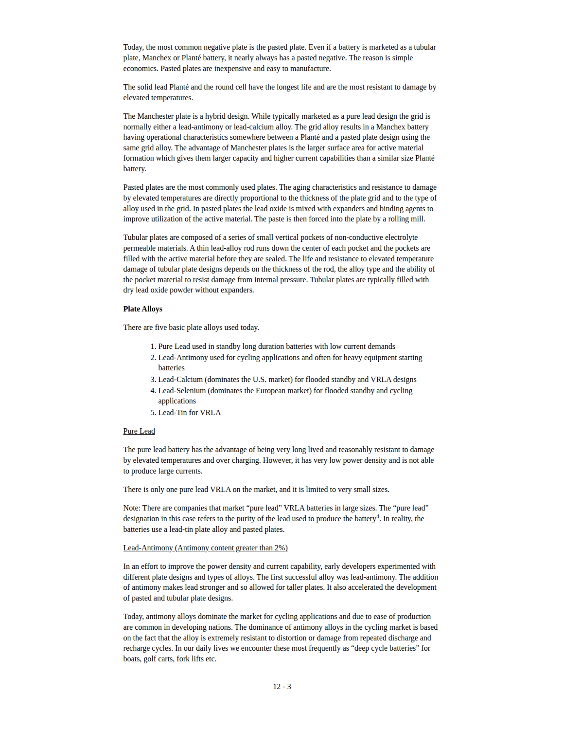Today, the most common negative plate is the pasted plate. Even if a battery is marketed as a tubular plate, Manchex or Planté battery, it nearly always has a pasted negative. The reason is simple economics. Pasted plates are inexpensive and easy to manufacture.
The solid lead Planté and the round cell have the longest life and are the most resistant to damage by elevated temperatures.
The Manchester plate is a hybrid design. While typically marketed as a pure lead design the grid is normally either a lead-antimony or lead-calcium alloy. The grid alloy results in a Manchex battery having operational characteristics somewhere between a Planté and a pasted plate design using the same grid alloy. The advantage of Manchester plates is the larger surface area for active material formation which gives them larger capacity and higher current capabilities than a similar size Planté battery.
Pasted plates are the most commonly used plates. The aging characteristics and resistance to damage by elevated temperatures are directly proportional to the thickness of the plate grid and to the type of alloy used in the grid. In pasted plates the lead oxide is mixed with expanders and binding agents to improve utilization of the active material. The paste is then forced into the plate by a rolling mill.
Tubular plates are composed of a series of small vertical pockets of non-conductive electrolyte permeable materials. A thin lead-alloy rod runs down the center of each pocket and the pockets are filled with the active material before they are sealed. The life and resistance to elevated temperature damage of tubular plate designs depends on the thickness of the rod, the alloy type and the ability of the pocket material to resist damage from internal pressure. Tubular plates are typically filled with dry lead oxide powder without expanders.
Plate Alloys
There are five basic plate alloys used today.
Pure Lead used in standby long duration batteries with low current demands
Lead-Antimony used for cycling applications and often for heavy equipment starting batteries
Lead-Calcium (dominates the U.S. market) for flooded standby and VRLA designs
Lead-Selenium (dominates the European market) for flooded standby and cycling applications
Lead-Tin for VRLA
Pure Lead
The pure lead battery has the advantage of being very long lived and reasonably resistant to damage by elevated temperatures and over charging. However, it has very low power density and is not able to produce large currents.
There is only one pure lead VRLA on the market, and it is limited to very small sizes.
Note: There are companies that market “pure lead” VRLA batteries in large sizes. The “pure lead” designation in this case refers to the purity of the lead used to produce the battery4. In reality, the batteries use a lead-tin plate alloy and pasted plates.
Lead-Antimony (Antimony content greater than 2%)
In an effort to improve the power density and current capability, early developers experimented with different plate designs and types of alloys. The first successful alloy was lead-antimony. The addition of antimony makes lead stronger and so allowed for taller plates. It also accelerated the development of pasted and tubular plate designs.
Today, antimony alloys dominate the market for cycling applications and due to ease of production are common in developing nations. The dominance of antimony alloys in the cycling market is based on the fact that the alloy is extremely resistant to distortion or damage from repeated discharge and recharge cycles. In our daily lives we encounter these most frequently as “deep cycle batteries” for boats, golf carts, fork lifts etc.
12 - 3